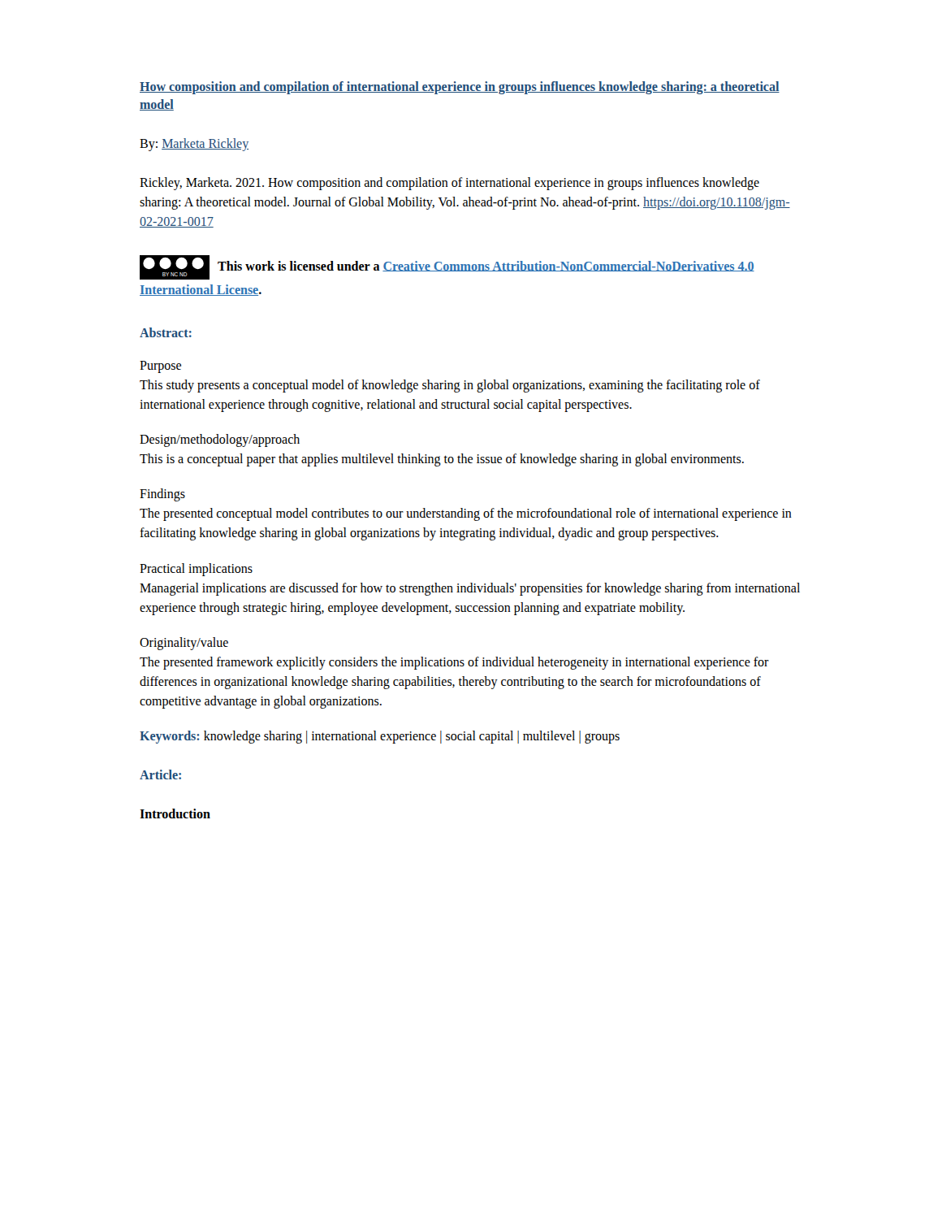How composition and compilation of international experience in groups influences knowledge sharing: a theoretical model
By: Marketa Rickley
Rickley, Marketa. 2021. How composition and compilation of international experience in groups influences knowledge sharing: A theoretical model. Journal of Global Mobility, Vol. ahead-of-print No. ahead-of-print. https://doi.org/10.1108/jgm-02-2021-0017
This work is licensed under a Creative Commons Attribution-NonCommercial-NoDerivatives 4.0 International License.
Abstract:
Purpose
This study presents a conceptual model of knowledge sharing in global organizations, examining the facilitating role of international experience through cognitive, relational and structural social capital perspectives.
Design/methodology/approach
This is a conceptual paper that applies multilevel thinking to the issue of knowledge sharing in global environments.
Findings
The presented conceptual model contributes to our understanding of the microfoundational role of international experience in facilitating knowledge sharing in global organizations by integrating individual, dyadic and group perspectives.
Practical implications
Managerial implications are discussed for how to strengthen individuals' propensities for knowledge sharing from international experience through strategic hiring, employee development, succession planning and expatriate mobility.
Originality/value
The presented framework explicitly considers the implications of individual heterogeneity in international experience for differences in organizational knowledge sharing capabilities, thereby contributing to the search for microfoundations of competitive advantage in global organizations.
Keywords: knowledge sharing | international experience | social capital | multilevel | groups
Article:
Introduction